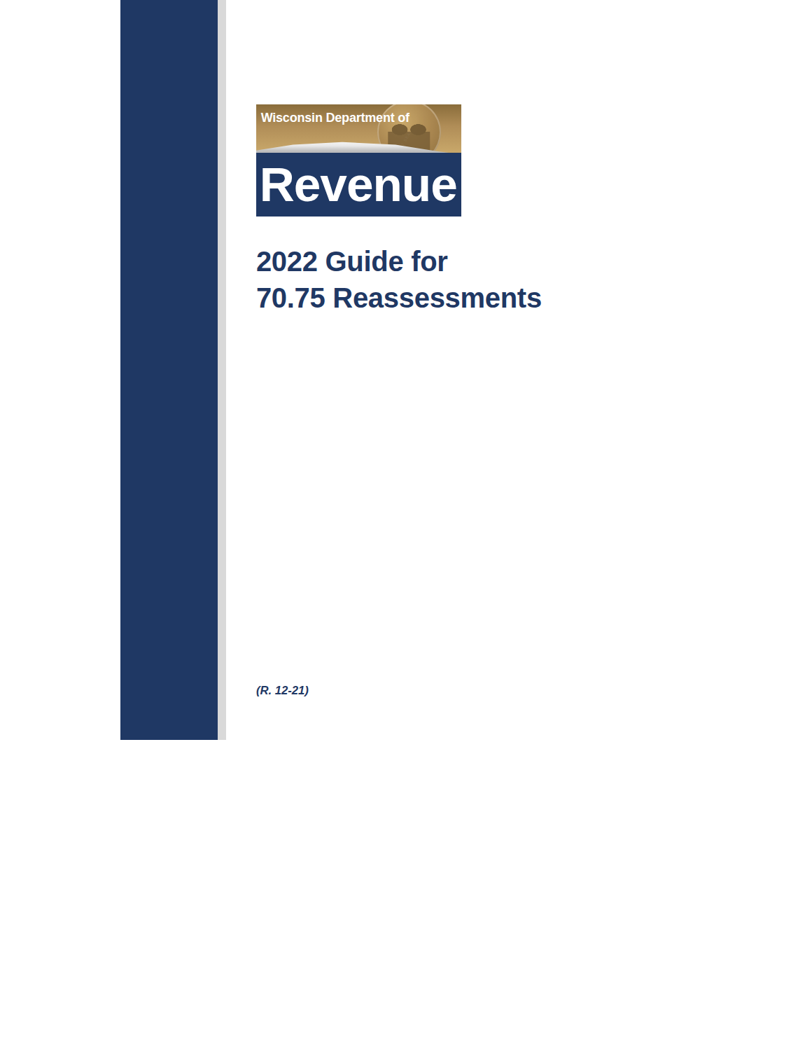Wisconsin Department of
GREAT SEAL OF WISCONSIN
Revenue
2022 Guide for
70.75 Reassessments
(R. 12-21)